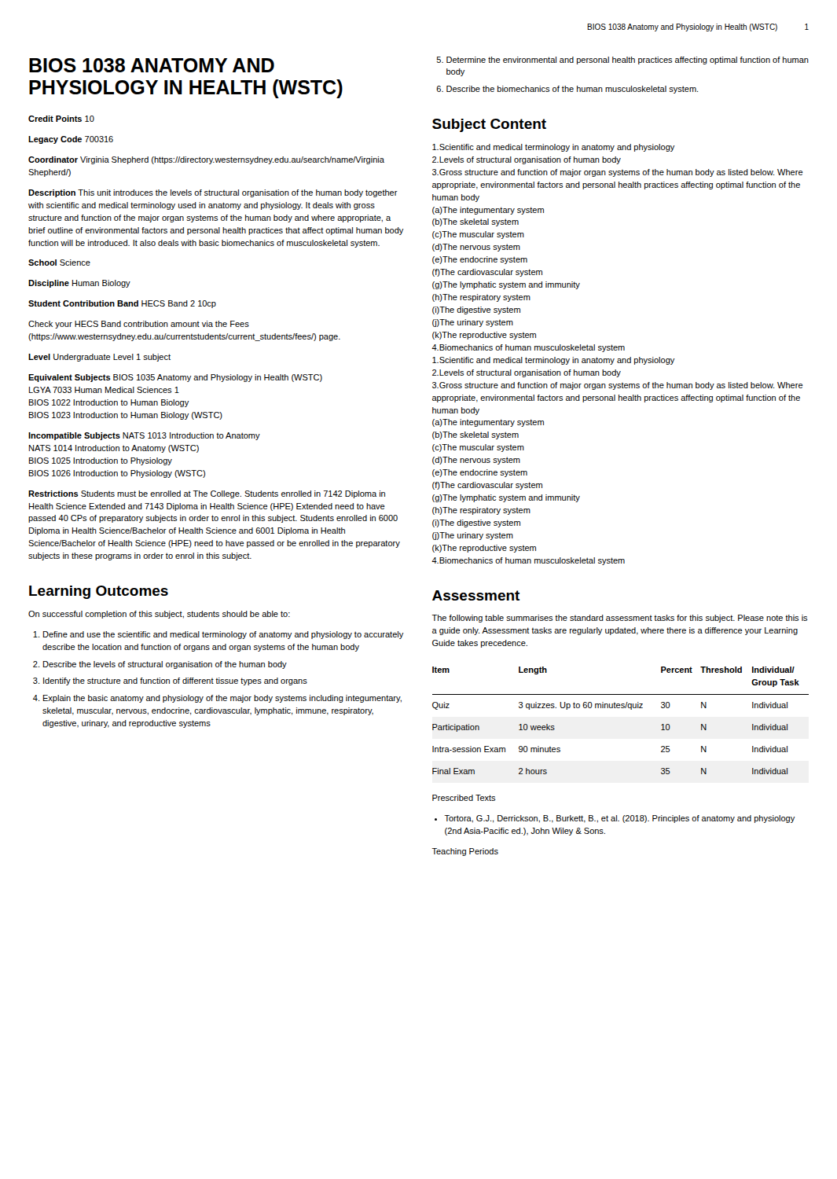BIOS 1038 Anatomy and Physiology in Health (WSTC)1
BIOS 1038 ANATOMY AND PHYSIOLOGY IN HEALTH (WSTC)
Credit Points 10
Legacy Code 700316
Coordinator Virginia Shepherd (https://directory.westernsydney.edu.au/search/name/Virginia Shepherd/)
Description This unit introduces the levels of structural organisation of the human body together with scientific and medical terminology used in anatomy and physiology. It deals with gross structure and function of the major organ systems of the human body and where appropriate, a brief outline of environmental factors and personal health practices that affect optimal human body function will be introduced. It also deals with basic biomechanics of musculoskeletal system.
School Science
Discipline Human Biology
Student Contribution Band HECS Band 2 10cp
Check your HECS Band contribution amount via the Fees (https://www.westernsydney.edu.au/currentstudents/current_students/fees/) page.
Level Undergraduate Level 1 subject
Equivalent Subjects BIOS 1035 Anatomy and Physiology in Health (WSTC)
LGYA 7033 Human Medical Sciences 1
BIOS 1022 Introduction to Human Biology
BIOS 1023 Introduction to Human Biology (WSTC)
Incompatible Subjects NATS 1013 Introduction to Anatomy
NATS 1014 Introduction to Anatomy (WSTC)
BIOS 1025 Introduction to Physiology
BIOS 1026 Introduction to Physiology (WSTC)
Restrictions Students must be enrolled at The College. Students enrolled in 7142 Diploma in Health Science Extended and 7143 Diploma in Health Science (HPE) Extended need to have passed 40 CPs of preparatory subjects in order to enrol in this subject. Students enrolled in 6000 Diploma in Health Science/Bachelor of Health Science and 6001 Diploma in Health Science/Bachelor of Health Science (HPE) need to have passed or be enrolled in the preparatory subjects in these programs in order to enrol in this subject.
Learning Outcomes
On successful completion of this subject, students should be able to:
Define and use the scientific and medical terminology of anatomy and physiology to accurately describe the location and function of organs and organ systems of the human body
Describe the levels of structural organisation of the human body
Identify the structure and function of different tissue types and organs
Explain the basic anatomy and physiology of the major body systems including integumentary, skeletal, muscular, nervous, endocrine, cardiovascular, lymphatic, immune, respiratory, digestive, urinary, and reproductive systems
Determine the environmental and personal health practices affecting optimal function of human body
Describe the biomechanics of the human musculoskeletal system.
Subject Content
1.Scientific and medical terminology in anatomy and physiology
2.Levels of structural organisation of human body
3.Gross structure and function of major organ systems of the human body as listed below. Where appropriate, environmental factors and personal health practices affecting optimal function of the human body
(a)The integumentary system
(b)The skeletal system
(c)The muscular system
(d)The nervous system
(e)The endocrine system
(f)The cardiovascular system
(g)The lymphatic system and immunity
(h)The respiratory system
(i)The digestive system
(j)The urinary system
(k)The reproductive system
4.Biomechanics of human musculoskeletal system
1.Scientific and medical terminology in anatomy and physiology
2.Levels of structural organisation of human body
3.Gross structure and function of major organ systems of the human body as listed below. Where appropriate, environmental factors and personal health practices affecting optimal function of the human body
(a)The integumentary system
(b)The skeletal system
(c)The muscular system
(d)The nervous system
(e)The endocrine system
(f)The cardiovascular system
(g)The lymphatic system and immunity
(h)The respiratory system
(i)The digestive system
(j)The urinary system
(k)The reproductive system
4.Biomechanics of human musculoskeletal system
Assessment
The following table summarises the standard assessment tasks for this subject. Please note this is a guide only. Assessment tasks are regularly updated, where there is a difference your Learning Guide takes precedence.
| Item | Length | Percent | Threshold | Individual/ Group Task |
| --- | --- | --- | --- | --- |
| Quiz | 3 quizzes. Up to 60 minutes/quiz | 30 | N | Individual |
| Participation | 10 weeks | 10 | N | Individual |
| Intra-session Exam | 90 minutes | 25 | N | Individual |
| Final Exam | 2 hours | 35 | N | Individual |
Prescribed Texts
Tortora, G.J., Derrickson, B., Burkett, B., et al. (2018). Principles of anatomy and physiology (2nd Asia-Pacific ed.), John Wiley & Sons.
Teaching Periods